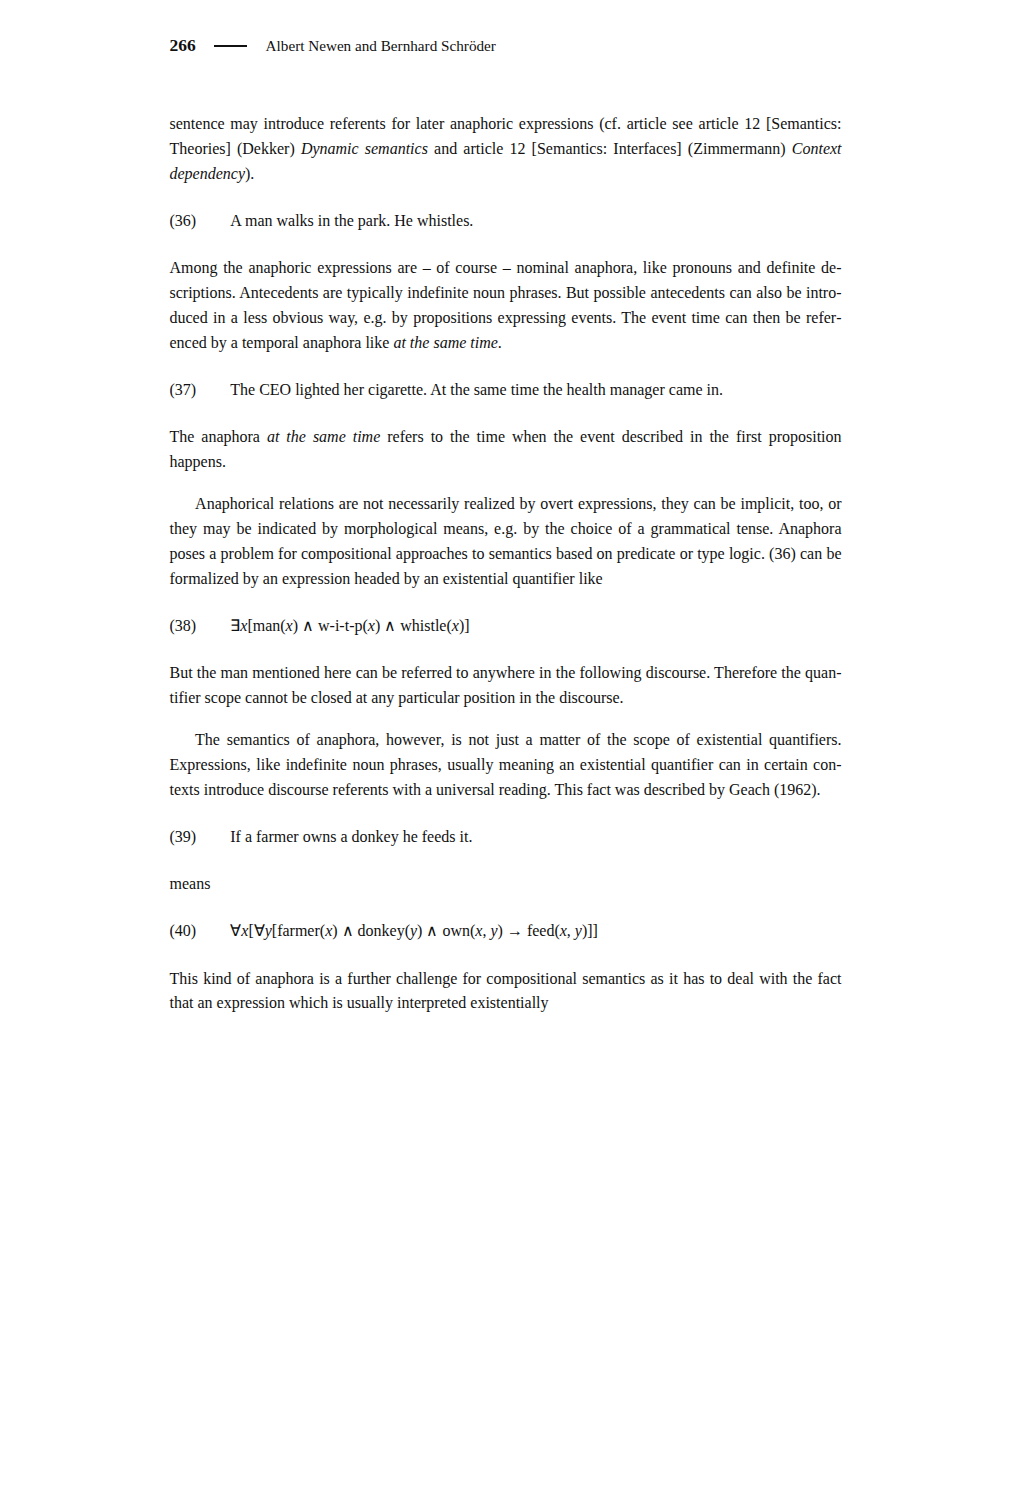266 Albert Newen and Bernhard Schröder
sentence may introduce referents for later anaphoric expressions (cf. article see article 12 [Semantics: Theories] (Dekker) Dynamic semantics and article 12 [Semantics: Interfaces] (Zimmermann) Context dependency).
(36) A man walks in the park. He whistles.
Among the anaphoric expressions are – of course – nominal anaphora, like pronouns and definite descriptions. Antecedents are typically indefinite noun phrases. But possible antecedents can also be introduced in a less obvious way, e.g. by propositions expressing events. The event time can then be referenced by a temporal anaphora like at the same time.
(37) The CEO lighted her cigarette. At the same time the health manager came in.
The anaphora at the same time refers to the time when the event described in the first proposition happens.
Anaphorical relations are not necessarily realized by overt expressions, they can be implicit, too, or they may be indicated by morphological means, e.g. by the choice of a grammatical tense. Anaphora poses a problem for compositional approaches to semantics based on predicate or type logic. (36) can be formalized by an expression headed by an existential quantifier like
(38) ∃x[man(x) ∧ w-i-t-p(x) ∧ whistle(x)]
But the man mentioned here can be referred to anywhere in the following discourse. Therefore the quantifier scope cannot be closed at any particular position in the discourse.
The semantics of anaphora, however, is not just a matter of the scope of existential quantifiers. Expressions, like indefinite noun phrases, usually meaning an existential quantifier can in certain contexts introduce discourse referents with a universal reading. This fact was described by Geach (1962).
(39) If a farmer owns a donkey he feeds it.
means
(40) ∀x[∀y[farmer(x) ∧ donkey(y) ∧ own(x, y) → feed(x, y)]]
This kind of anaphora is a further challenge for compositional semantics as it has to deal with the fact that an expression which is usually interpreted existentially